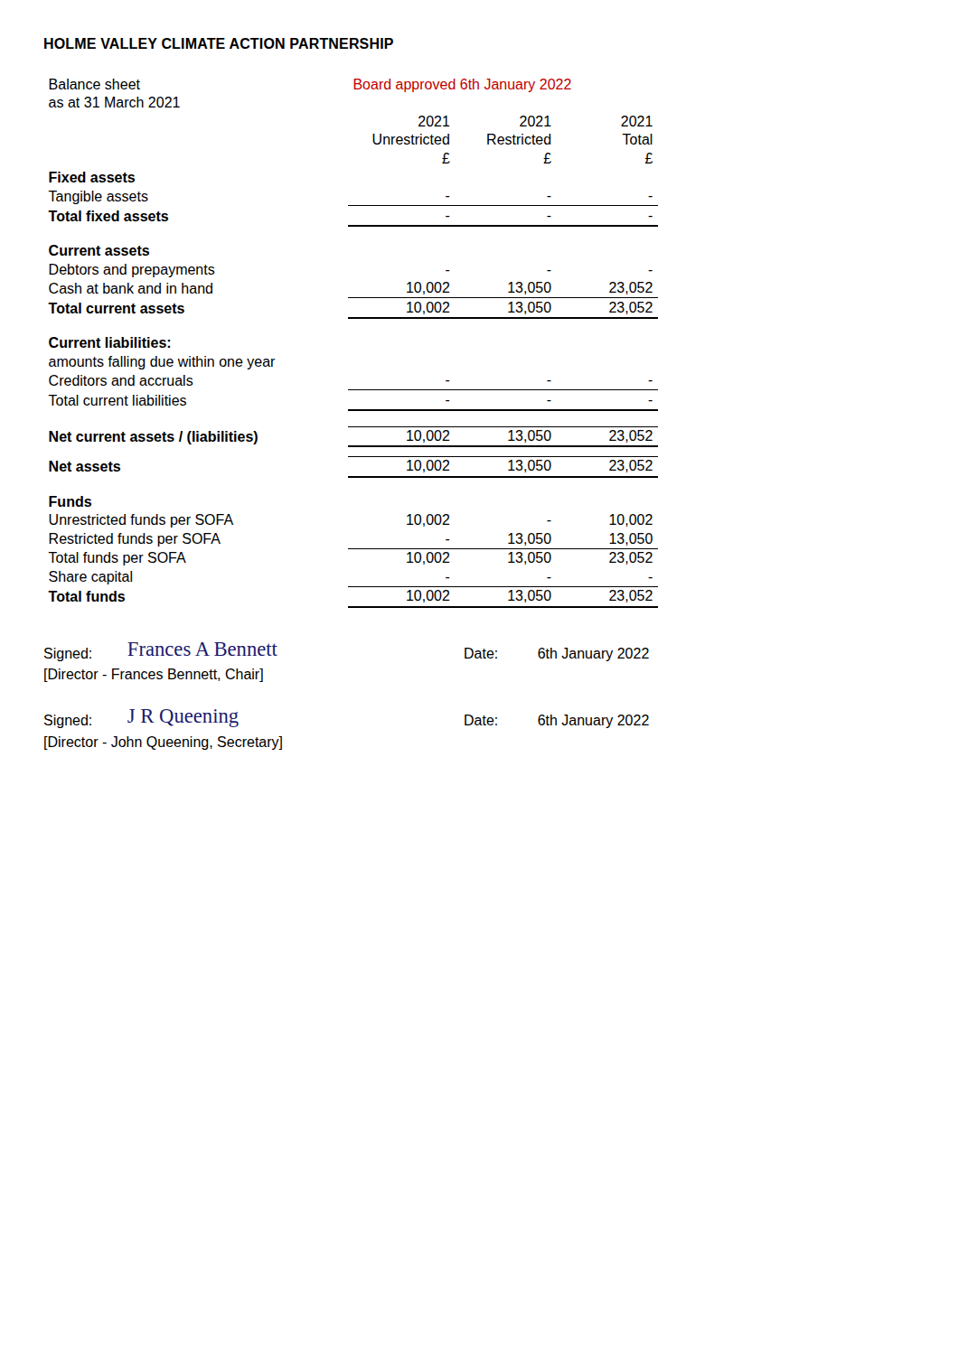HOLME VALLEY CLIMATE ACTION PARTNERSHIP
| Balance sheet | Board approved 6th January 2022 |
| as at 31 March 2021 | | | |
| | 2021 | 2021 | 2021 |
| | Unrestricted | Restricted | Total |
| | £ | £ | £ |
| Fixed assets | | | |
| Tangible assets | - | - | - |
| Total fixed assets | - | - | - |
| Current assets | | | |
| Debtors and prepayments | - | - | - |
| Cash at bank and in hand | 10,002 | 13,050 | 23,052 |
| Total current assets | 10,002 | 13,050 | 23,052 |
| Current liabilities: | | | |
| amounts falling due within one year | | | |
| Creditors and accruals | - | - | - |
| Total current liabilities | - | - | - |
| Net current assets / (liabilities) | 10,002 | 13,050 | 23,052 |
| Net assets | 10,002 | 13,050 | 23,052 |
| Funds | | | |
| Unrestricted funds per SOFA | 10,002 | - | 10,002 |
| Restricted funds per SOFA | - | 13,050 | 13,050 |
| Total funds per SOFA | 10,002 | 13,050 | 23,052 |
| Share capital | - | - | - |
| Total funds | 10,002 | 13,050 | 23,052 |
Signed:
Frances A Bennett
Date:
6th January 2022
[Director - Frances Bennett, Chair]
Signed:
J R Queening
Date:
6th January 2022
[Director - John Queening, Secretary]